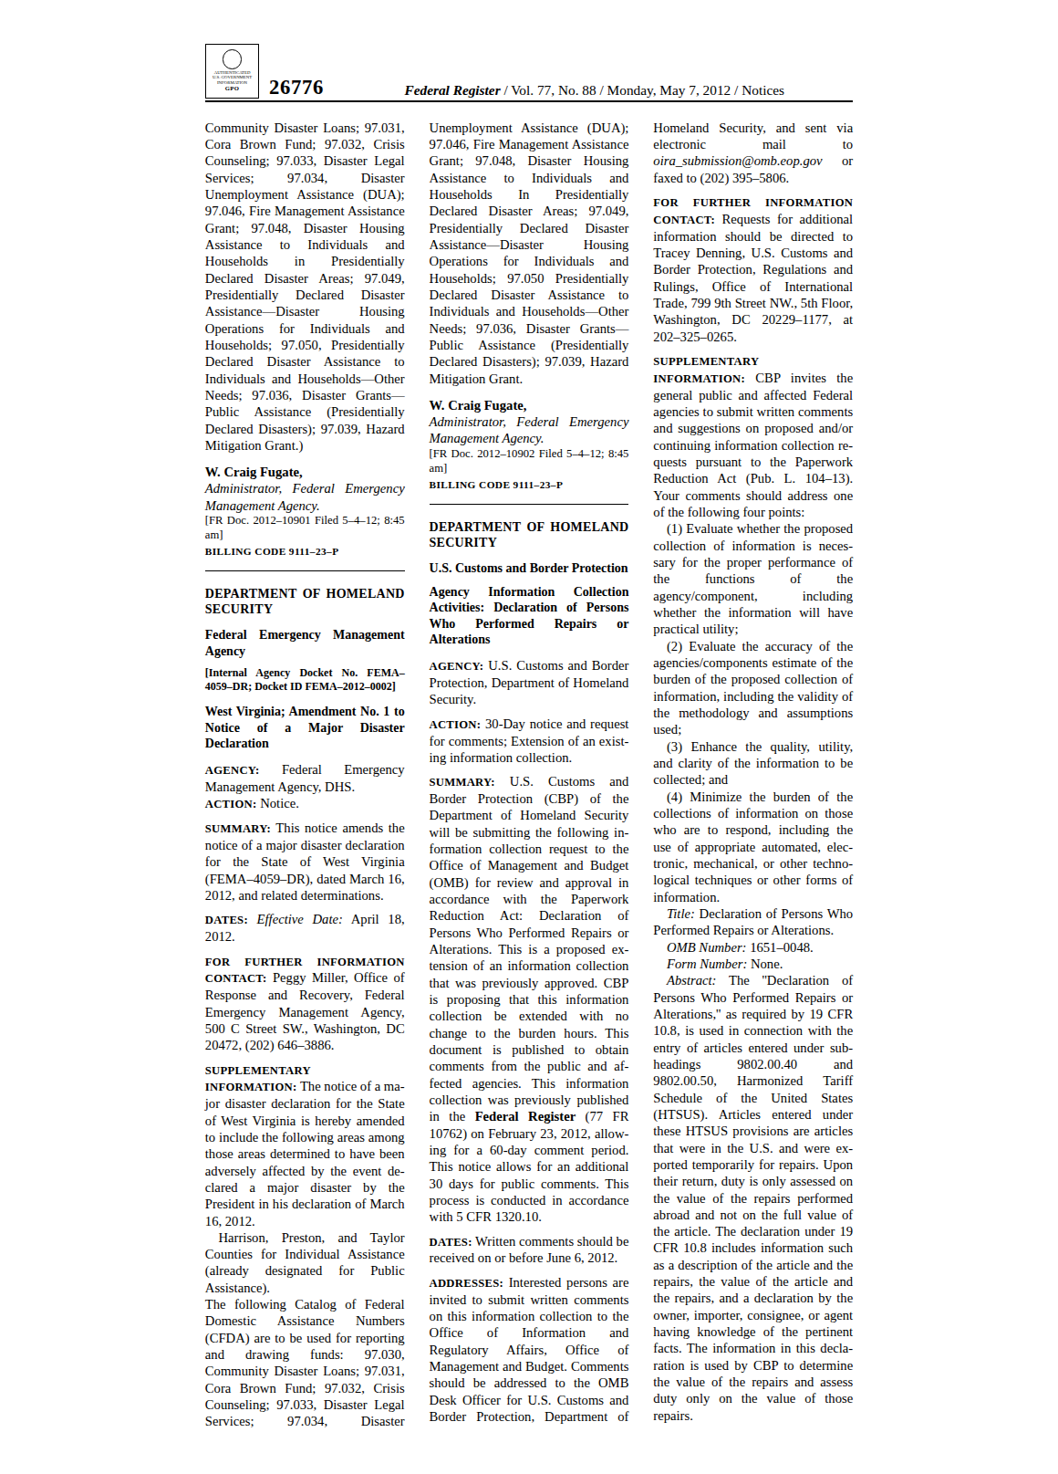AUTHENTICATED
U.S. GOVERNMENT
INFORMATION
GPO
26776
Federal Register / Vol. 77, No. 88 / Monday, May 7, 2012 / Notices
Community Disaster Loans; 97.031, Cora Brown Fund; 97.032, Crisis Counseling; 97.033, Disaster Legal Services; 97.034, Disaster Unemployment Assistance (DUA); 97.046, Fire Management Assistance Grant; 97.048, Disaster Housing Assistance to Individuals and Households in Presidentially Declared Disaster Areas; 97.049, Presidentially Declared Disaster Assistance—Disaster Housing Operations for Individuals and Households; 97.050, Presidentially Declared Disaster Assistance to Individuals and Households—Other Needs; 97.036, Disaster Grants—Public Assistance (Presidentially Declared Disasters); 97.039, Hazard Mitigation Grant.)
W. Craig Fugate,
Administrator, Federal Emergency Management Agency.
[FR Doc. 2012–10901 Filed 5–4–12; 8:45 am]
BILLING CODE 9111–23–P
DEPARTMENT OF HOMELAND SECURITY
Federal Emergency Management Agency
[Internal Agency Docket No. FEMA–4059–DR; Docket ID FEMA–2012–0002]
West Virginia; Amendment No. 1 to Notice of a Major Disaster Declaration
AGENCY: Federal Emergency Management Agency, DHS.
ACTION: Notice.
SUMMARY: This notice amends the notice of a major disaster declaration for the State of West Virginia (FEMA–4059–DR), dated March 16, 2012, and related determinations.
DATES: Effective Date: April 18, 2012.
FOR FURTHER INFORMATION CONTACT: Peggy Miller, Office of Response and Recovery, Federal Emergency Management Agency, 500 C Street SW., Washington, DC 20472, (202) 646–3886.
SUPPLEMENTARY INFORMATION: The notice of a major disaster declaration for the State of West Virginia is hereby amended to include the following areas among those areas determined to have been adversely affected by the event declared a major disaster by the President in his declaration of March 16, 2012.
Harrison, Preston, and Taylor Counties for Individual Assistance (already designated for Public Assistance).
The following Catalog of Federal Domestic Assistance Numbers (CFDA) are to be used for reporting and drawing funds: 97.030, Community Disaster Loans; 97.031, Cora Brown Fund; 97.032, Crisis Counseling; 97.033, Disaster Legal Services; 97.034, Disaster Unemployment Assistance (DUA); 97.046, Fire Management Assistance Grant; 97.048, Disaster Housing Assistance to Individuals and Households In Presidentially Declared Disaster Areas; 97.049, Presidentially Declared Disaster Assistance—Disaster Housing Operations for Individuals and Households; 97.050 Presidentially Declared Disaster Assistance to Individuals and Households—Other Needs; 97.036, Disaster Grants—Public Assistance (Presidentially Declared Disasters); 97.039, Hazard Mitigation Grant.
W. Craig Fugate,
Administrator, Federal Emergency Management Agency.
[FR Doc. 2012–10902 Filed 5–4–12; 8:45 am]
BILLING CODE 9111–23–P
DEPARTMENT OF HOMELAND SECURITY
U.S. Customs and Border Protection
Agency Information Collection Activities: Declaration of Persons Who Performed Repairs or Alterations
AGENCY: U.S. Customs and Border Protection, Department of Homeland Security.
ACTION: 30-Day notice and request for comments; Extension of an existing information collection.
SUMMARY: U.S. Customs and Border Protection (CBP) of the Department of Homeland Security will be submitting the following information collection request to the Office of Management and Budget (OMB) for review and approval in accordance with the Paperwork Reduction Act: Declaration of Persons Who Performed Repairs or Alterations. This is a proposed extension of an information collection that was previously approved. CBP is proposing that this information collection be extended with no change to the burden hours. This document is published to obtain comments from the public and affected agencies. This information collection was previously published in the Federal Register (77 FR 10762) on February 23, 2012, allowing for a 60-day comment period. This notice allows for an additional 30 days for public comments. This process is conducted in accordance with 5 CFR 1320.10.
DATES: Written comments should be received on or before June 6, 2012.
ADDRESSES: Interested persons are invited to submit written comments on this information collection to the Office of Information and Regulatory Affairs, Office of Management and Budget. Comments should be addressed to the OMB Desk Officer for U.S. Customs and Border Protection, Department of Homeland Security, and sent via electronic mail to oira_submission@omb.eop.gov or faxed to (202) 395–5806.
FOR FURTHER INFORMATION CONTACT: Requests for additional information should be directed to Tracey Denning, U.S. Customs and Border Protection, Regulations and Rulings, Office of International Trade, 799 9th Street NW., 5th Floor, Washington, DC 20229–1177, at 202–325–0265.
SUPPLEMENTARY INFORMATION: CBP invites the general public and affected Federal agencies to submit written comments and suggestions on proposed and/or continuing information collection requests pursuant to the Paperwork Reduction Act (Pub. L. 104–13). Your comments should address one of the following four points:
(1) Evaluate whether the proposed collection of information is necessary for the proper performance of the functions of the agency/component, including whether the information will have practical utility;
(2) Evaluate the accuracy of the agencies/components estimate of the burden of the proposed collection of information, including the validity of the methodology and assumptions used;
(3) Enhance the quality, utility, and clarity of the information to be collected; and
(4) Minimize the burden of the collections of information on those who are to respond, including the use of appropriate automated, electronic, mechanical, or other technological techniques or other forms of information.
Title: Declaration of Persons Who Performed Repairs or Alterations.
OMB Number: 1651–0048.
Form Number: None.
Abstract: The ''Declaration of Persons Who Performed Repairs or Alterations,'' as required by 19 CFR 10.8, is used in connection with the entry of articles entered under subheadings 9802.00.40 and 9802.00.50, Harmonized Tariff Schedule of the United States (HTSUS). Articles entered under these HTSUS provisions are articles that were in the U.S. and were exported temporarily for repairs. Upon their return, duty is only assessed on the value of the repairs performed abroad and not on the full value of the article. The declaration under 19 CFR 10.8 includes information such as a description of the article and the repairs, the value of the article and the repairs, and a declaration by the owner, importer, consignee, or agent having knowledge of the pertinent facts. The information in this declaration is used by CBP to determine the value of the repairs and assess duty only on the value of those repairs.